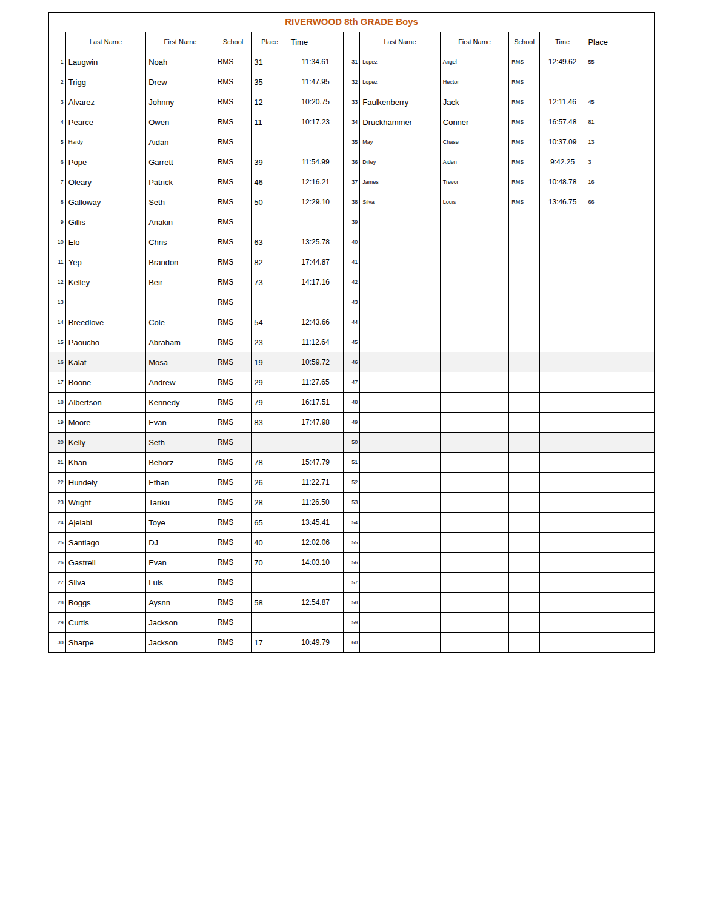RIVERWOOD 8th GRADE Boys
| | Last Name | First Name | School | Place | Time | | Last Name | First Name | School | Time | Place |
| --- | --- | --- | --- | --- | --- | --- | --- | --- | --- | --- | --- |
| 1 | Laugwin | Noah | RMS | 31 | 11:34.61 | 31 | Lopez | Angel | RMS | 12:49.62 | 55 |
| 2 | Trigg | Drew | RMS | 35 | 11:47.95 | 32 | Lopez | Hector | RMS | | |
| 3 | Alvarez | Johnny | RMS | 12 | 10:20.75 | 33 | Faulkenberry | Jack | RMS | 12:11.46 | 45 |
| 4 | Pearce | Owen | RMS | 11 | 10:17.23 | 34 | Druckhammer | Conner | RMS | 16:57.48 | 81 |
| 5 | Hardy | Aidan | RMS | | | 35 | May | Chase | RMS | 10:37.09 | 13 |
| 6 | Pope | Garrett | RMS | 39 | 11:54.99 | 36 | Dilley | Aiden | RMS | 9:42.25 | 3 |
| 7 | Oleary | Patrick | RMS | 46 | 12:16.21 | 37 | James | Trevor | RMS | 10:48.78 | 16 |
| 8 | Galloway | Seth | RMS | 50 | 12:29.10 | 38 | Silva | Louis | RMS | 13:46.75 | 66 |
| 9 | Gillis | Anakin | RMS | | | 39 | | | | | |
| 10 | Elo | Chris | RMS | 63 | 13:25.78 | 40 | | | | | |
| 11 | Yep | Brandon | RMS | 82 | 17:44.87 | 41 | | | | | |
| 12 | Kelley | Beir | RMS | 73 | 14:17.16 | 42 | | | | | |
| 13 | | | RMS | | | 43 | | | | | |
| 14 | Breedlove | Cole | RMS | 54 | 12:43.66 | 44 | | | | | |
| 15 | Paoucho | Abraham | RMS | 23 | 11:12.64 | 45 | | | | | |
| 16 | Kalaf | Mosa | RMS | 19 | 10:59.72 | 46 | | | | | |
| 17 | Boone | Andrew | RMS | 29 | 11:27.65 | 47 | | | | | |
| 18 | Albertson | Kennedy | RMS | 79 | 16:17.51 | 48 | | | | | |
| 19 | Moore | Evan | RMS | 83 | 17:47.98 | 49 | | | | | |
| 20 | Kelly | Seth | RMS | | | 50 | | | | | |
| 21 | Khan | Behorz | RMS | 78 | 15:47.79 | 51 | | | | | |
| 22 | Hundely | Ethan | RMS | 26 | 11:22.71 | 52 | | | | | |
| 23 | Wright | Tariku | RMS | 28 | 11:26.50 | 53 | | | | | |
| 24 | Ajelabi | Toye | RMS | 65 | 13:45.41 | 54 | | | | | |
| 25 | Santiago | DJ | RMS | 40 | 12:02.06 | 55 | | | | | |
| 26 | Gastrell | Evan | RMS | 70 | 14:03.10 | 56 | | | | | |
| 27 | Silva | Luis | RMS | | | 57 | | | | | |
| 28 | Boggs | Aysnn | RMS | 58 | 12:54.87 | 58 | | | | | |
| 29 | Curtis | Jackson | RMS | | | 59 | | | | | |
| 30 | Sharpe | Jackson | RMS | 17 | 10:49.79 | 60 | | | | | |